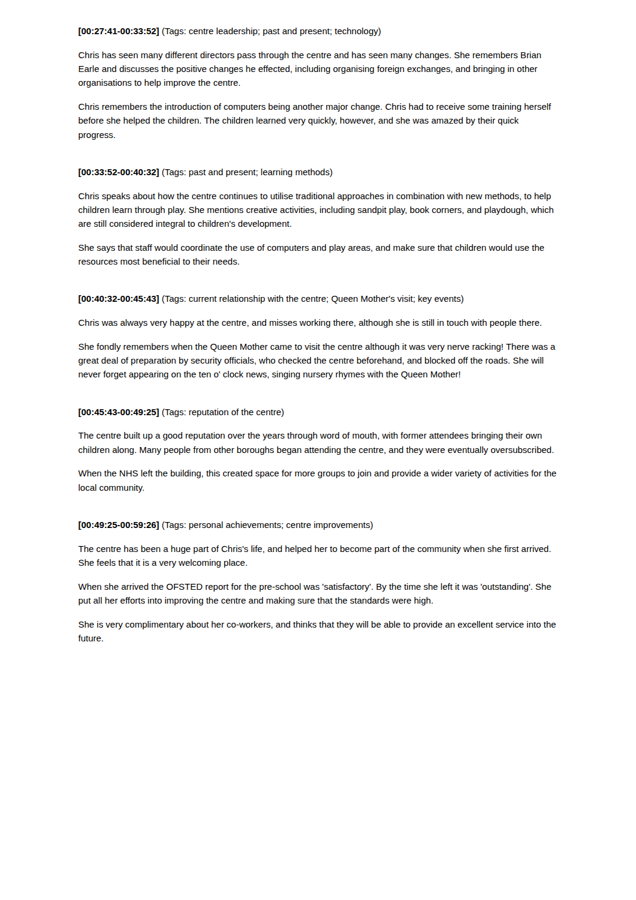[00:27:41-00:33:52] (Tags: centre leadership; past and present; technology)
Chris has seen many different directors pass through the centre and has seen many changes. She remembers Brian Earle and discusses the positive changes he effected, including organising foreign exchanges, and bringing in other organisations to help improve the centre.
Chris remembers the introduction of computers being another major change. Chris had to receive some training herself before she helped the children. The children learned very quickly, however, and she was amazed by their quick progress.
[00:33:52-00:40:32] (Tags: past and present; learning methods)
Chris speaks about how the centre continues to utilise traditional approaches in combination with new methods, to help children learn through play. She mentions creative activities, including sandpit play, book corners, and playdough, which are still considered integral to children's development.
She says that staff would coordinate the use of computers and play areas, and make sure that children would use the resources most beneficial to their needs.
[00:40:32-00:45:43] (Tags: current relationship with the centre; Queen Mother's visit; key events)
Chris was always very happy at the centre, and misses working there, although she is still in touch with people there.
She fondly remembers when the Queen Mother came to visit the centre although it was very nerve racking! There was a great deal of preparation by security officials, who checked the centre beforehand, and blocked off the roads. She will never forget appearing on the ten o' clock news, singing nursery rhymes with the Queen Mother!
[00:45:43-00:49:25] (Tags: reputation of the centre)
The centre built up a good reputation over the years through word of mouth, with former attendees bringing their own children along. Many people from other boroughs began attending the centre, and they were eventually oversubscribed.
When the NHS left the building, this created space for more groups to join and provide a wider variety of activities for the local community.
[00:49:25-00:59:26] (Tags: personal achievements; centre improvements)
The centre has been a huge part of Chris's life, and helped her to become part of the community when she first arrived. She feels that it is a very welcoming place.
When she arrived the OFSTED report for the pre-school was 'satisfactory'. By the time she left it was 'outstanding'. She put all her efforts into improving the centre and making sure that the standards were high.
She is very complimentary about her co-workers, and thinks that they will be able to provide an excellent service into the future.